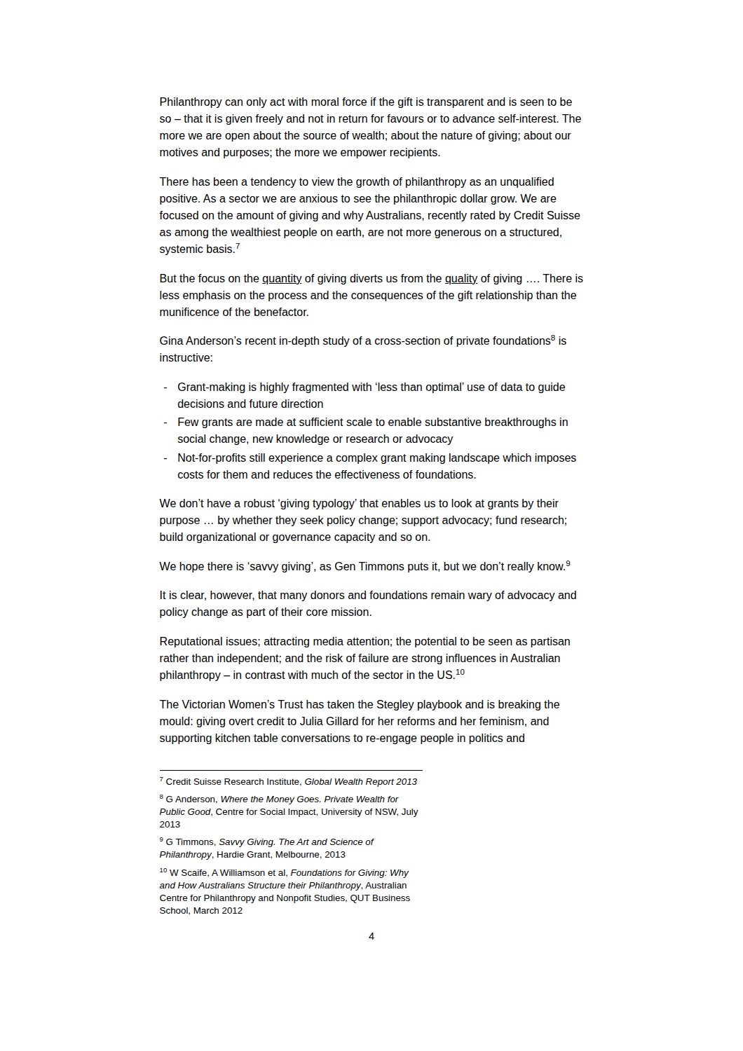Philanthropy can only act with moral force if the gift is transparent and is seen to be so – that it is given freely and not in return for favours or to advance self-interest. The more we are open about the source of wealth; about the nature of giving; about our motives and purposes; the more we empower recipients.
There has been a tendency to view the growth of philanthropy as an unqualified positive. As a sector we are anxious to see the philanthropic dollar grow. We are focused on the amount of giving and why Australians, recently rated by Credit Suisse as among the wealthiest people on earth, are not more generous on a structured, systemic basis.7
But the focus on the quantity of giving diverts us from the quality of giving …. There is less emphasis on the process and the consequences of the gift relationship than the munificence of the benefactor.
Gina Anderson’s recent in-depth study of a cross-section of private foundations8 is instructive:
Grant-making is highly fragmented with ‘less than optimal’ use of data to guide decisions and future direction
Few grants are made at sufficient scale to enable substantive breakthroughs in social change, new knowledge or research or advocacy
Not-for-profits still experience a complex grant making landscape which imposes costs for them and reduces the effectiveness of foundations.
We don’t have a robust ‘giving typology’ that enables us to look at grants by their purpose … by whether they seek policy change; support advocacy; fund research; build organizational or governance capacity and so on.
We hope there is ‘savvy giving’, as Gen Timmons puts it, but we don’t really know.9
It is clear, however, that many donors and foundations remain wary of advocacy and policy change as part of their core mission.
Reputational issues; attracting media attention; the potential to be seen as partisan rather than independent; and the risk of failure are strong influences in Australian philanthropy – in contrast with much of the sector in the US.10
The Victorian Women’s Trust has taken the Stegley playbook and is breaking the mould: giving overt credit to Julia Gillard for her reforms and her feminism, and supporting kitchen table conversations to re-engage people in politics and
7 Credit Suisse Research Institute, Global Wealth Report 2013
8 G Anderson, Where the Money Goes. Private Wealth for Public Good, Centre for Social Impact, University of NSW, July 2013
9 G Timmons, Savvy Giving. The Art and Science of Philanthropy, Hardie Grant, Melbourne, 2013
10 W Scaife, A Williamson et al, Foundations for Giving: Why and How Australians Structure their Philanthropy, Australian Centre for Philanthropy and Nonpofit Studies, QUT Business School, March 2012
4